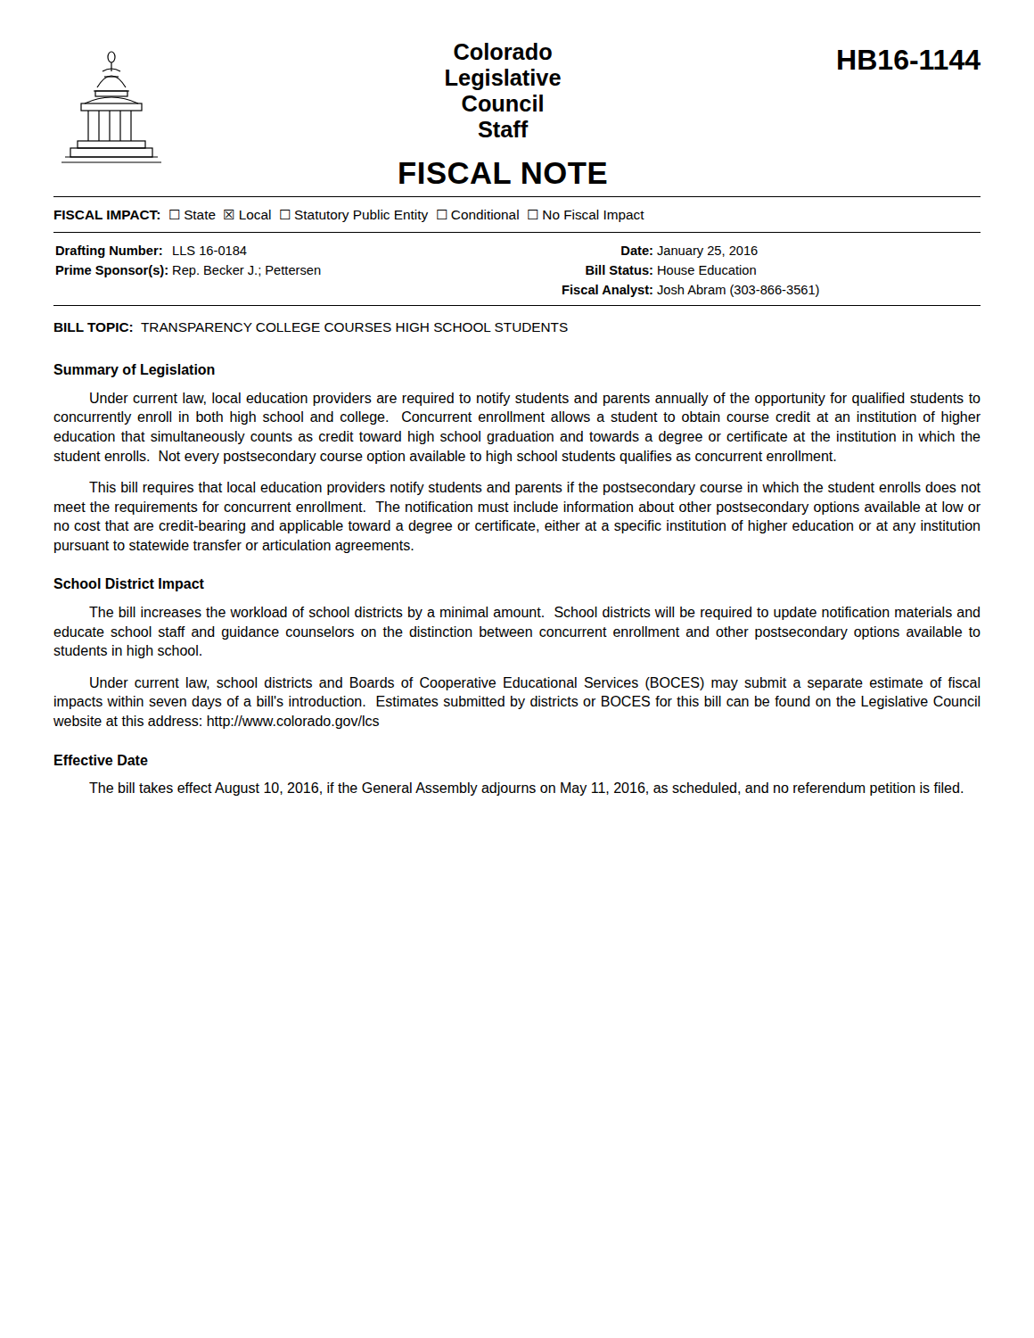Colorado
Legislative
Council
Staff
FISCAL NOTE
HB16-1144
FISCAL IMPACT: ☐ State ☒ Local ☐ Statutory Public Entity ☐ Conditional ☐ No Fiscal Impact
| Drafting Number: | LLS 16-0184 | Date: | January 25, 2016 |
| Prime Sponsor(s): | Rep. Becker J.; Pettersen | Bill Status: | House Education |
| | | Fiscal Analyst: | Josh Abram (303-866-3561) |
BILL TOPIC: TRANSPARENCY COLLEGE COURSES HIGH SCHOOL STUDENTS
Summary of Legislation
Under current law, local education providers are required to notify students and parents annually of the opportunity for qualified students to concurrently enroll in both high school and college. Concurrent enrollment allows a student to obtain course credit at an institution of higher education that simultaneously counts as credit toward high school graduation and towards a degree or certificate at the institution in which the student enrolls. Not every postsecondary course option available to high school students qualifies as concurrent enrollment.
This bill requires that local education providers notify students and parents if the postsecondary course in which the student enrolls does not meet the requirements for concurrent enrollment. The notification must include information about other postsecondary options available at low or no cost that are credit-bearing and applicable toward a degree or certificate, either at a specific institution of higher education or at any institution pursuant to statewide transfer or articulation agreements.
School District Impact
The bill increases the workload of school districts by a minimal amount. School districts will be required to update notification materials and educate school staff and guidance counselors on the distinction between concurrent enrollment and other postsecondary options available to students in high school.
Under current law, school districts and Boards of Cooperative Educational Services (BOCES) may submit a separate estimate of fiscal impacts within seven days of a bill's introduction. Estimates submitted by districts or BOCES for this bill can be found on the Legislative Council website at this address: http://www.colorado.gov/lcs
Effective Date
The bill takes effect August 10, 2016, if the General Assembly adjourns on May 11, 2016, as scheduled, and no referendum petition is filed.